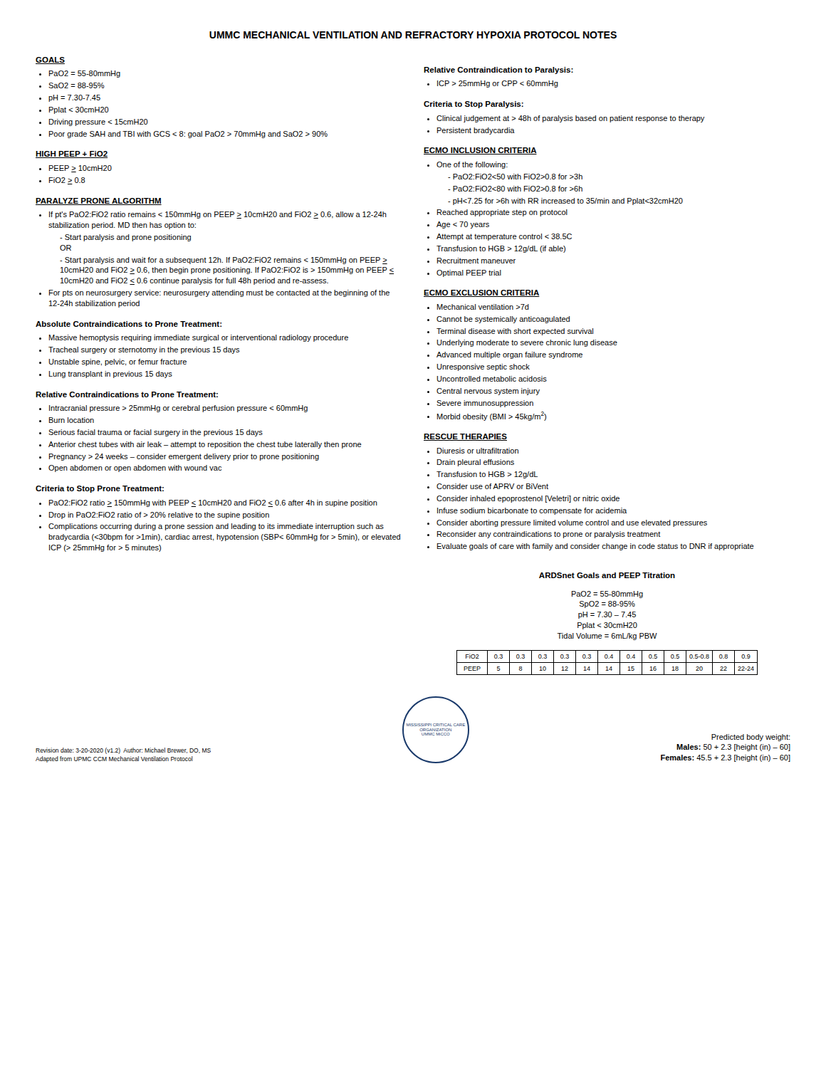UMMC MECHANICAL VENTILATION AND REFRACTORY HYPOXIA PROTOCOL NOTES
GOALS
PaO2 = 55-80mmHg
SaO2 = 88-95%
pH = 7.30-7.45
Pplat < 30cmH20
Driving pressure < 15cmH20
Poor grade SAH and TBI with GCS < 8: goal PaO2 > 70mmHg and SaO2 > 90%
HIGH PEEP + FiO2
PEEP > 10cmH20
FiO2 > 0.8
PARALYZE PRONE ALGORITHM
If pt's PaO2:FiO2 ratio remains < 150mmHg on PEEP > 10cmH20 and FiO2 > 0.6, allow a 12-24h stabilization period. MD then has option to:
Start paralysis and prone positioning
OR
Start paralysis and wait for a subsequent 12h. If PaO2:FiO2 remains < 150mmHg on PEEP > 10cmH20 and FiO2 > 0.6, then begin prone positioning. If PaO2:FiO2 is > 150mmHg on PEEP < 10cmH20 and FiO2 < 0.6 continue paralysis for full 48h period and re-assess.
For pts on neurosurgery service: neurosurgery attending must be contacted at the beginning of the 12-24h stabilization period
Absolute Contraindications to Prone Treatment:
Massive hemoptysis requiring immediate surgical or interventional radiology procedure
Tracheal surgery or sternotomy in the previous 15 days
Unstable spine, pelvic, or femur fracture
Lung transplant in previous 15 days
Relative Contraindications to Prone Treatment:
Intracranial pressure > 25mmHg or cerebral perfusion pressure < 60mmHg
Burn location
Serious facial trauma or facial surgery in the previous 15 days
Anterior chest tubes with air leak – attempt to reposition the chest tube laterally then prone
Pregnancy > 24 weeks – consider emergent delivery prior to prone positioning
Open abdomen or open abdomen with wound vac
Criteria to Stop Prone Treatment:
PaO2:FiO2 ratio > 150mmHg with PEEP < 10cmH20 and FiO2 < 0.6 after 4h in supine position
Drop in PaO2:FiO2 ratio of > 20% relative to the supine position
Complications occurring during a prone session and leading to its immediate interruption such as bradycardia (<30bpm for >1min), cardiac arrest, hypotension (SBP< 60mmHg for > 5min), or elevated ICP (> 25mmHg for > 5 minutes)
Relative Contraindication to Paralysis:
ICP > 25mmHg or CPP < 60mmHg
Criteria to Stop Paralysis:
Clinical judgement at > 48h of paralysis based on patient response to therapy
Persistent bradycardia
ECMO INCLUSION CRITERIA
One of the following:
PaO2:FiO2<50 with FiO2>0.8 for >3h
PaO2:FiO2<80 with FiO2>0.8 for >6h
pH<7.25 for >6h with RR increased to 35/min and Pplat<32cmH20
Reached appropriate step on protocol
Age < 70 years
Attempt at temperature control < 38.5C
Transfusion to HGB > 12g/dL (if able)
Recruitment maneuver
Optimal PEEP trial
ECMO EXCLUSION CRITERIA
Mechanical ventilation >7d
Cannot be systemically anticoagulated
Terminal disease with short expected survival
Underlying moderate to severe chronic lung disease
Advanced multiple organ failure syndrome
Unresponsive septic shock
Uncontrolled metabolic acidosis
Central nervous system injury
Severe immunosuppression
Morbid obesity (BMI > 45kg/m2)
RESCUE THERAPIES
Diuresis or ultrafiltration
Drain pleural effusions
Transfusion to HGB > 12g/dL
Consider use of APRV or BiVent
Consider inhaled epoprostenol [Veletri] or nitric oxide
Infuse sodium bicarbonate to compensate for acidemia
Consider aborting pressure limited volume control and use elevated pressures
Reconsider any contraindications to prone or paralysis treatment
Evaluate goals of care with family and consider change in code status to DNR if appropriate
ARDSnet Goals and PEEP Titration
PaO2 = 55-80mmHg
SpO2 = 88-95%
pH = 7.30 – 7.45
Pplat < 30cmH20
Tidal Volume = 6mL/kg PBW
| FiO2 | 0.3 | 0.3 | 0.3 | 0.3 | 0.3 | 0.4 | 0.4 | 0.5 | 0.5 | 0.5-0.8 | 0.8 | 0.9 |
| PEEP | 5 | 8 | 10 | 12 | 14 | 14 | 15 | 16 | 18 | 20 | 22 | 22-24 |
Revision date: 3-20-2020 (v1.2) Author: Michael Brewer, DO, MS
Adapted from UPMC CCM Mechanical Ventilation Protocol
MISSISSIPPI CRITICAL CARE ORGANIZATION
UMMC MiCCO
Predicted body weight:
Males: 50 + 2.3 [height (in) – 60]
Females: 45.5 + 2.3 [height (in) – 60]